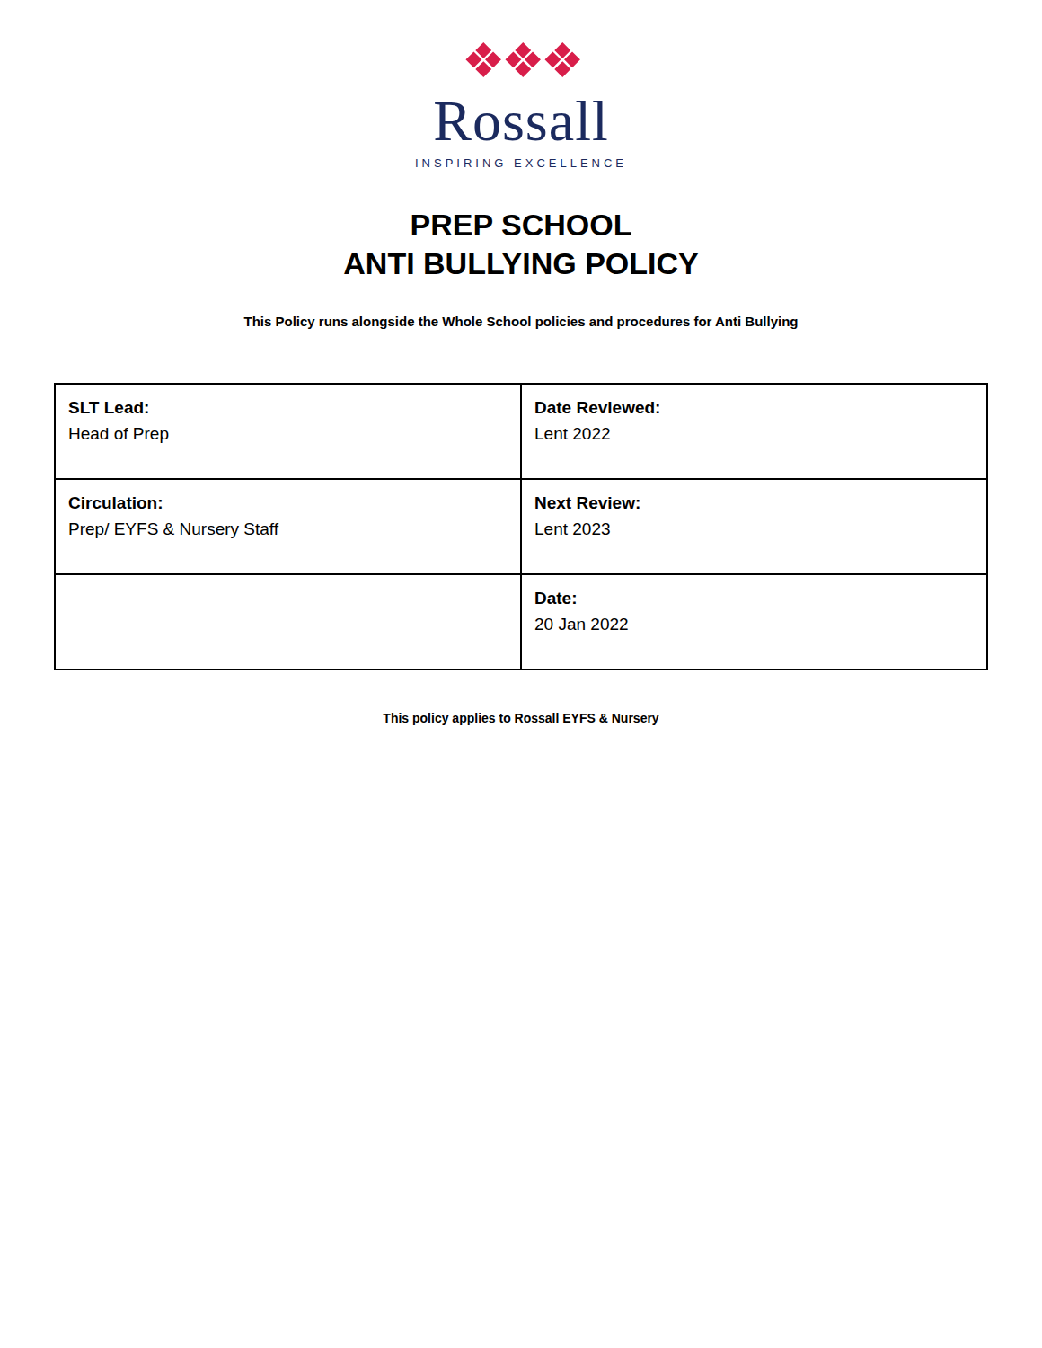❖❖❖
Rossall
INSPIRING EXCELLENCE
PREP SCHOOL
ANTI BULLYING POLICY
This Policy runs alongside the Whole School policies and procedures for Anti Bullying
| SLT Lead: Head of Prep | Date Reviewed: Lent 2022 |
| Circulation: Prep/ EYFS & Nursery Staff | Next Review: Lent 2023 |
| | Date: 20 Jan 2022 |
This policy applies to Rossall EYFS & Nursery